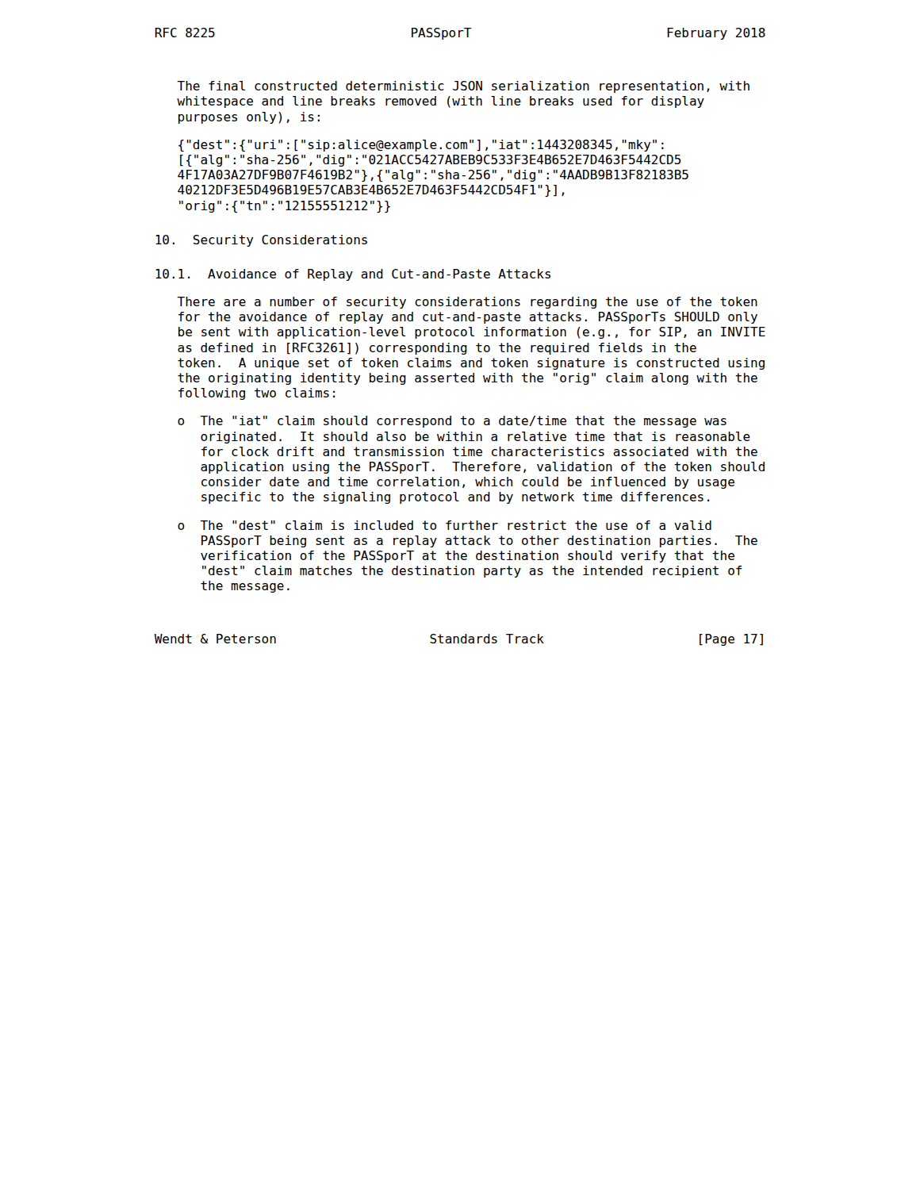RFC 8225 PASSporT February 2018
The final constructed deterministic JSON serialization representation, with whitespace and line breaks removed (with line breaks used for display purposes only), is:
{"dest":{"uri":["sip:alice@example.com"],"iat":1443208345,"mky":
[{"alg":"sha-256","dig":"021ACC5427ABEB9C533F3E4B652E7D463F5442CD5
4F17A03A27DF9B07F4619B2"},{"alg":"sha-256","dig":"4AADB9B13F82183B5
40212DF3E5D496B19E57CAB3E4B652E7D463F5442CD54F1"}],
"orig":{"tn":"12155551212"}}
10. Security Considerations
10.1. Avoidance of Replay and Cut-and-Paste Attacks
There are a number of security considerations regarding the use of the token for the avoidance of replay and cut-and-paste attacks. PASSporTs SHOULD only be sent with application-level protocol information (e.g., for SIP, an INVITE as defined in [RFC3261]) corresponding to the required fields in the token. A unique set of token claims and token signature is constructed using the originating identity being asserted with the "orig" claim along with the following two claims:
The "iat" claim should correspond to a date/time that the message was originated. It should also be within a relative time that is reasonable for clock drift and transmission time characteristics associated with the application using the PASSporT. Therefore, validation of the token should consider date and time correlation, which could be influenced by usage specific to the signaling protocol and by network time differences.
The "dest" claim is included to further restrict the use of a valid PASSporT being sent as a replay attack to other destination parties. The verification of the PASSporT at the destination should verify that the "dest" claim matches the destination party as the intended recipient of the message.
Wendt & Peterson Standards Track [Page 17]